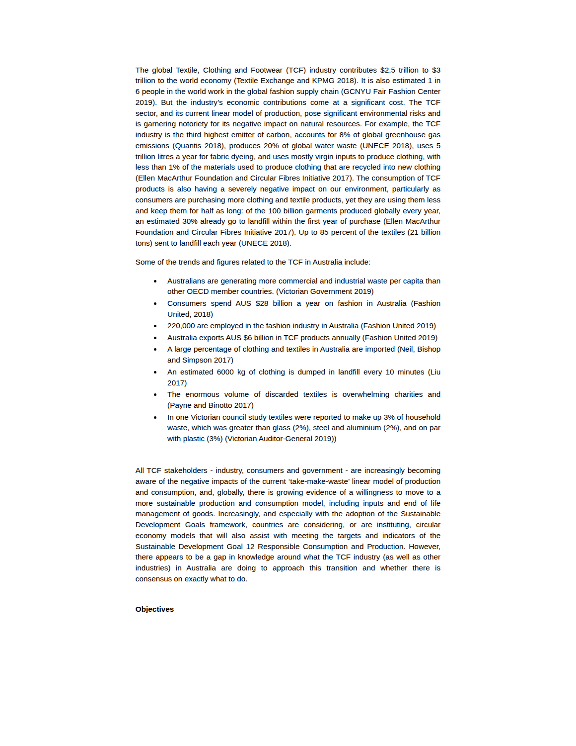The global Textile, Clothing and Footwear (TCF) industry contributes $2.5 trillion to $3 trillion to the world economy (Textile Exchange and KPMG 2018). It is also estimated 1 in 6 people in the world work in the global fashion supply chain (GCNYU Fair Fashion Center 2019). But the industry’s economic contributions come at a significant cost. The TCF sector, and its current linear model of production, pose significant environmental risks and is garnering notoriety for its negative impact on natural resources. For example, the TCF industry is the third highest emitter of carbon, accounts for 8% of global greenhouse gas emissions (Quantis 2018), produces 20% of global water waste (UNECE 2018), uses 5 trillion litres a year for fabric dyeing, and uses mostly virgin inputs to produce clothing, with less than 1% of the materials used to produce clothing that are recycled into new clothing (Ellen MacArthur Foundation and Circular Fibres Initiative 2017). The consumption of TCF products is also having a severely negative impact on our environment, particularly as consumers are purchasing more clothing and textile products, yet they are using them less and keep them for half as long: of the 100 billion garments produced globally every year, an estimated 30% already go to landfill within the first year of purchase (Ellen MacArthur Foundation and Circular Fibres Initiative 2017). Up to 85 percent of the textiles (21 billion tons) sent to landfill each year (UNECE 2018).
Some of the trends and figures related to the TCF in Australia include:
Australians are generating more commercial and industrial waste per capita than other OECD member countries. (Victorian Government 2019)
Consumers spend AUS $28 billion a year on fashion in Australia (Fashion United, 2018)
220,000 are employed in the fashion industry in Australia (Fashion United 2019)
Australia exports AUS $6 billion in TCF products annually (Fashion United 2019)
A large percentage of clothing and textiles in Australia are imported (Neil, Bishop and Simpson 2017)
An estimated 6000 kg of clothing is dumped in landfill every 10 minutes (Liu 2017)
The enormous volume of discarded textiles is overwhelming charities and (Payne and Binotto 2017)
In one Victorian council study textiles were reported to make up 3% of household waste, which was greater than glass (2%), steel and aluminium (2%), and on par with plastic (3%) (Victorian Auditor-General 2019))
All TCF stakeholders - industry, consumers and government - are increasingly becoming aware of the negative impacts of the current ‘take-make-waste’ linear model of production and consumption, and, globally, there is growing evidence of a willingness to move to a more sustainable production and consumption model, including inputs and end of life management of goods. Increasingly, and especially with the adoption of the Sustainable Development Goals framework, countries are considering, or are instituting, circular economy models that will also assist with meeting the targets and indicators of the Sustainable Development Goal 12 Responsible Consumption and Production. However, there appears to be a gap in knowledge around what the TCF industry (as well as other industries) in Australia are doing to approach this transition and whether there is consensus on exactly what to do.
Objectives